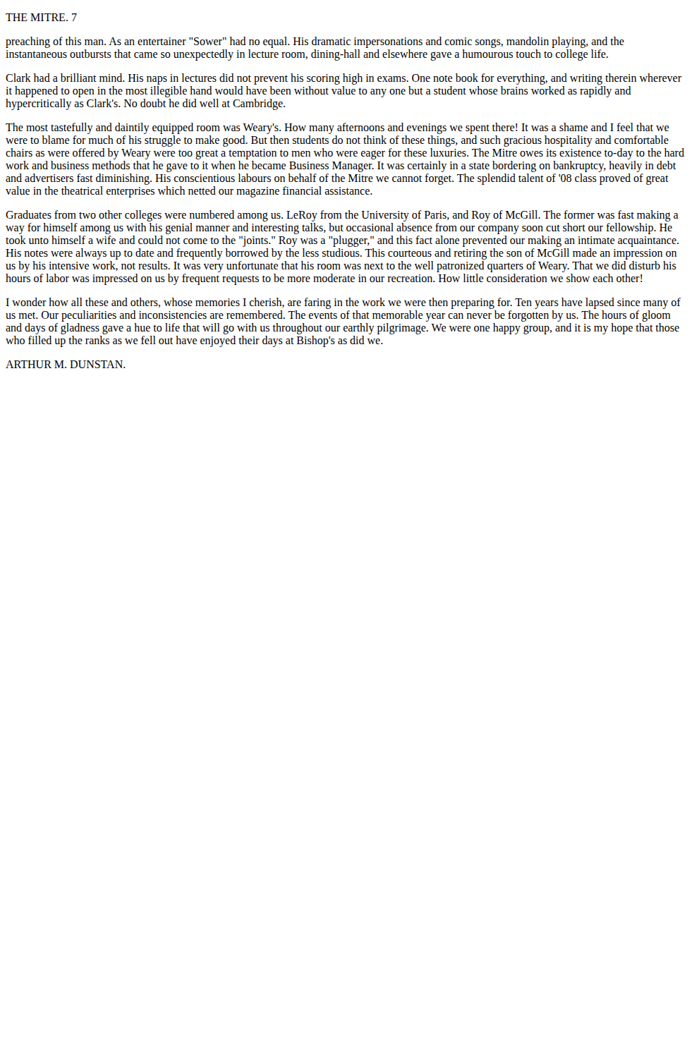THE MITRE. 7
preaching of this man. As an entertainer "Sower" had no equal. His dramatic impersonations and comic songs, mandolin playing, and the instantaneous outbursts that came so unexpectedly in lecture room, dining-hall and elsewhere gave a humourous touch to college life.
Clark had a brilliant mind. His naps in lectures did not prevent his scoring high in exams. One note book for everything, and writing therein wherever it happened to open in the most illegible hand would have been without value to any one but a student whose brains worked as rapidly and hypercritically as Clark's. No doubt he did well at Cambridge.
The most tastefully and daintily equipped room was Weary's. How many afternoons and evenings we spent there! It was a shame and I feel that we were to blame for much of his struggle to make good. But then students do not think of these things, and such gracious hospitality and comfortable chairs as were offered by Weary were too great a temptation to men who were eager for these luxuries. The Mitre owes its existence to-day to the hard work and business methods that he gave to it when he became Business Manager. It was certainly in a state bordering on bankruptcy, heavily in debt and advertisers fast diminishing. His conscientious labours on behalf of the Mitre we cannot forget. The splendid talent of '08 class proved of great value in the theatrical enterprises which netted our magazine financial assistance.
Graduates from two other colleges were numbered among us. LeRoy from the University of Paris, and Roy of McGill. The former was fast making a way for himself among us with his genial manner and interesting talks, but occasional absence from our company soon cut short our fellowship. He took unto himself a wife and could not come to the "joints." Roy was a "plugger," and this fact alone prevented our making an intimate acquaintance. His notes were always up to date and frequently borrowed by the less studious. This courteous and retiring the son of McGill made an impression on us by his intensive work, not results. It was very unfortunate that his room was next to the well patronized quarters of Weary. That we did disturb his hours of labor was impressed on us by frequent requests to be more moderate in our recreation. How little consideration we show each other!
I wonder how all these and others, whose memories I cherish, are faring in the work we were then preparing for. Ten years have lapsed since many of us met. Our peculiarities and inconsistencies are remembered. The events of that memorable year can never be forgotten by us. The hours of gloom and days of gladness gave a hue to life that will go with us throughout our earthly pilgrimage. We were one happy group, and it is my hope that those who filled up the ranks as we fell out have enjoyed their days at Bishop's as did we.
ARTHUR M. DUNSTAN.